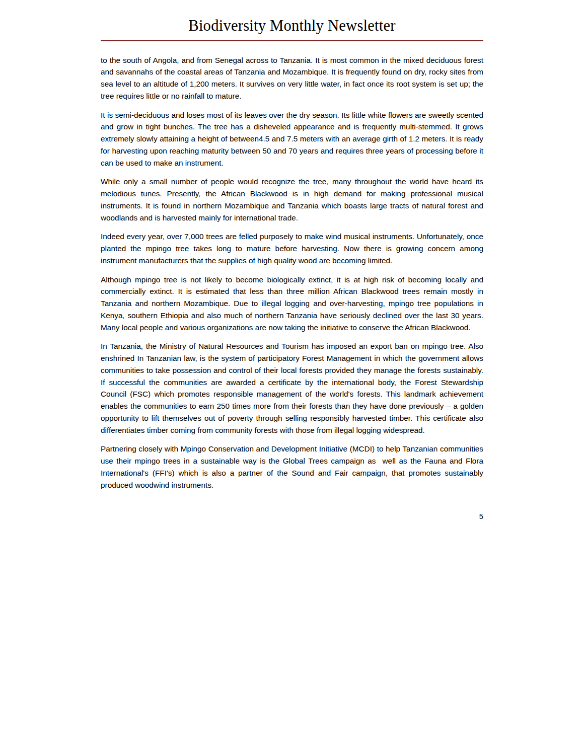Biodiversity Monthly Newsletter
to the south of Angola, and from Senegal across to Tanzania. It is most common in the mixed deciduous forest and savannahs of the coastal areas of Tanzania and Mozambique. It is frequently found on dry, rocky sites from sea level to an altitude of 1,200 meters. It survives on very little water, in fact once its root system is set up; the tree requires little or no rainfall to mature.
It is semi-deciduous and loses most of its leaves over the dry season. Its little white flowers are sweetly scented and grow in tight bunches. The tree has a disheveled appearance and is frequently multi-stemmed. It grows extremely slowly attaining a height of between4.5 and 7.5 meters with an average girth of 1.2 meters. It is ready for harvesting upon reaching maturity between 50 and 70 years and requires three years of processing before it can be used to make an instrument.
While only a small number of people would recognize the tree, many throughout the world have heard its melodious tunes. Presently, the African Blackwood is in high demand for making professional musical instruments. It is found in northern Mozambique and Tanzania which boasts large tracts of natural forest and woodlands and is harvested mainly for international trade.
Indeed every year, over 7,000 trees are felled purposely to make wind musical instruments. Unfortunately, once planted the mpingo tree takes long to mature before harvesting. Now there is growing concern among instrument manufacturers that the supplies of high quality wood are becoming limited.
Although mpingo tree is not likely to become biologically extinct, it is at high risk of becoming locally and commercially extinct. It is estimated that less than three million African Blackwood trees remain mostly in Tanzania and northern Mozambique. Due to illegal logging and over-harvesting, mpingo tree populations in Kenya, southern Ethiopia and also much of northern Tanzania have seriously declined over the last 30 years. Many local people and various organizations are now taking the initiative to conserve the African Blackwood.
In Tanzania, the Ministry of Natural Resources and Tourism has imposed an export ban on mpingo tree. Also enshrined In Tanzanian law, is the system of participatory Forest Management in which the government allows communities to take possession and control of their local forests provided they manage the forests sustainably. If successful the communities are awarded a certificate by the international body, the Forest Stewardship Council (FSC) which promotes responsible management of the world's forests. This landmark achievement enables the communities to earn 250 times more from their forests than they have done previously – a golden opportunity to lift themselves out of poverty through selling responsibly harvested timber. This certificate also differentiates timber coming from community forests with those from illegal logging widespread.
Partnering closely with Mpingo Conservation and Development Initiative (MCDI) to help Tanzanian communities use their mpingo trees in a sustainable way is the Global Trees campaign as well as the Fauna and Flora International's (FFI's) which is also a partner of the Sound and Fair campaign, that promotes sustainably produced woodwind instruments.
5